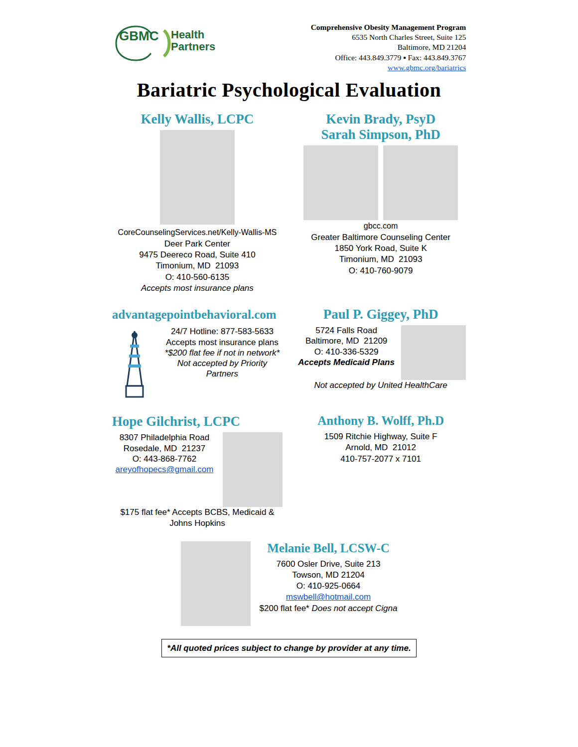GBMC Health Partners
Comprehensive Obesity Management Program
6535 North Charles Street, Suite 125
Baltimore, MD 21204
Office: 443.849.3779 ▪ Fax: 443.849.3767
www.gbmc.org/bariatrics
Bariatric Psychological Evaluation
Kelly Wallis, LCPC
CoreCounselingServices.net/Kelly-Wallis-MS
Deer Park Center
9475 Deereco Road, Suite 410
Timonium, MD 21093
O: 410-560-6135
Accepts most insurance plans
Kevin Brady, PsyD
Sarah Simpson, PhD
gbcc.com
Greater Baltimore Counseling Center
1850 York Road, Suite K
Timonium, MD 21093
O: 410-760-9079
advantagepointbehavioral.com
24/7 Hotline: 877-583-5633
Accepts most insurance plans
*$200 flat fee if not in network*
Not accepted by Priority Partners
Paul P. Giggey, PhD
5724 Falls Road
Baltimore, MD 21209
O: 410-336-5329
Accepts Medicaid Plans
Not accepted by United HealthCare
Hope Gilchrist, LCPC
8307 Philadelphia Road
Rosedale, MD 21237
O: 443-868-7762
areyofhopecs@gmail.com
$175 flat fee* Accepts BCBS, Medicaid & Johns Hopkins
Anthony B. Wolff, Ph.D
1509 Ritchie Highway, Suite F
Arnold, MD 21012
410-757-2077 x 7101
Melanie Bell, LCSW-C
7600 Osler Drive, Suite 213
Towson, MD 21204
O: 410-925-0664
mswbell@hotmail.com
$200 flat fee* Does not accept Cigna
*All quoted prices subject to change by provider at any time.